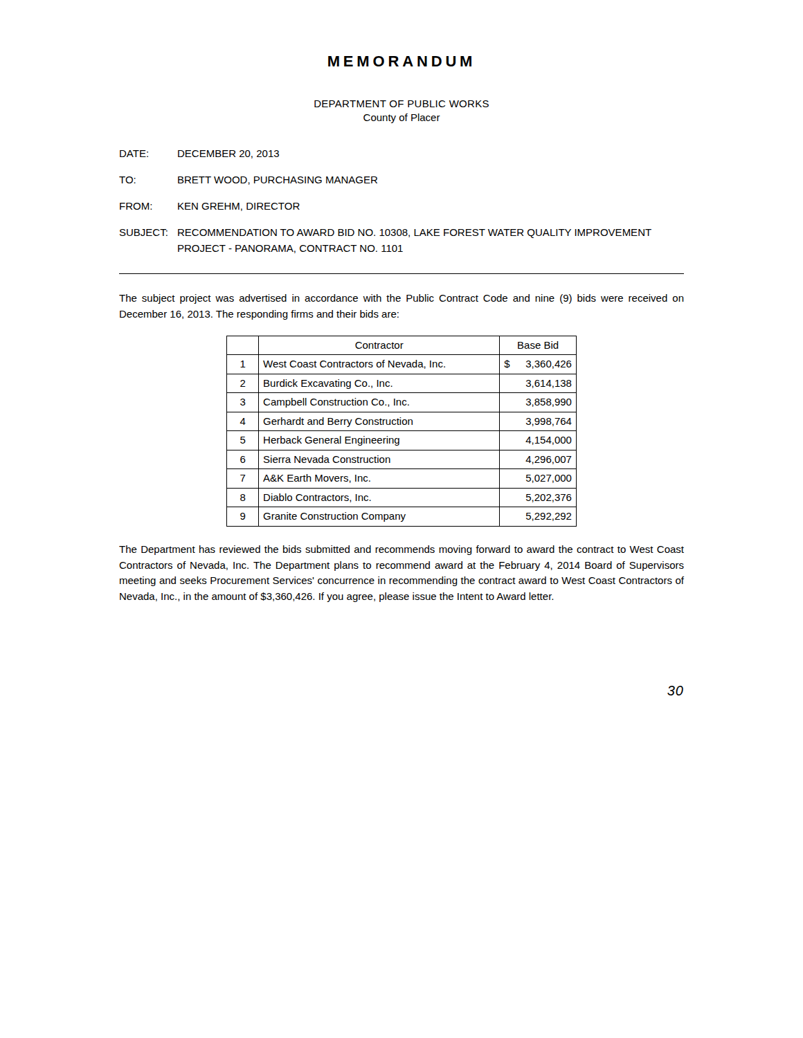MEMORANDUM
DEPARTMENT OF PUBLIC WORKS
County of Placer
| DATE: | DECEMBER 20, 2013 |
| TO: | BRETT WOOD, PURCHASING MANAGER |
| FROM: | KEN GREHM, DIRECTOR |
| SUBJECT: | RECOMMENDATION TO AWARD BID NO. 10308, LAKE FOREST WATER QUALITY IMPROVEMENT PROJECT - PANORAMA, CONTRACT NO. 1101 |
The subject project was advertised in accordance with the Public Contract Code and nine (9) bids were received on December 16, 2013. The responding firms and their bids are:
| | Contractor | Base Bid |
| --- | --- | --- |
| 1 | West Coast Contractors of Nevada, Inc. | $ 3,360,426 |
| 2 | Burdick Excavating Co., Inc. | 3,614,138 |
| 3 | Campbell Construction Co., Inc. | 3,858,990 |
| 4 | Gerhardt and Berry Construction | 3,998,764 |
| 5 | Herback General Engineering | 4,154,000 |
| 6 | Sierra Nevada Construction | 4,296,007 |
| 7 | A&K Earth Movers, Inc. | 5,027,000 |
| 8 | Diablo Contractors, Inc. | 5,202,376 |
| 9 | Granite Construction Company | 5,292,292 |
The Department has reviewed the bids submitted and recommends moving forward to award the contract to West Coast Contractors of Nevada, Inc. The Department plans to recommend award at the February 4, 2014 Board of Supervisors meeting and seeks Procurement Services' concurrence in recommending the contract award to West Coast Contractors of Nevada, Inc., in the amount of $3,360,426. If you agree, please issue the Intent to Award letter.
30